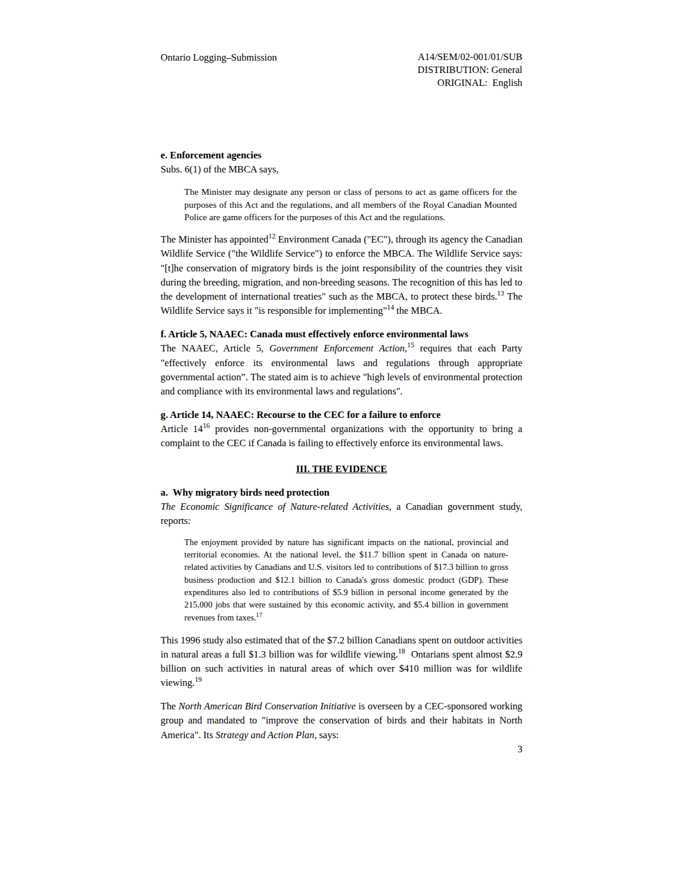Ontario Logging–Submission
A14/SEM/02-001/01/SUB
DISTRIBUTION: General
ORIGINAL: English
e. Enforcement agencies
Subs. 6(1) of the MBCA says,
The Minister may designate any person or class of persons to act as game officers for the purposes of this Act and the regulations, and all members of the Royal Canadian Mounted Police are game officers for the purposes of this Act and the regulations.
The Minister has appointed12 Environment Canada ("EC"), through its agency the Canadian Wildlife Service ("the Wildlife Service") to enforce the MBCA. The Wildlife Service says: "[t]he conservation of migratory birds is the joint responsibility of the countries they visit during the breeding, migration, and non-breeding seasons. The recognition of this has led to the development of international treaties" such as the MBCA, to protect these birds.13 The Wildlife Service says it "is responsible for implementing"14 the MBCA.
f. Article 5, NAAEC: Canada must effectively enforce environmental laws
The NAAEC, Article 5, Government Enforcement Action,15 requires that each Party "effectively enforce its environmental laws and regulations through appropriate governmental action”. The stated aim is to achieve "high levels of environmental protection and compliance with its environmental laws and regulations".
g. Article 14, NAAEC: Recourse to the CEC for a failure to enforce
Article 1416 provides non-governmental organizations with the opportunity to bring a complaint to the CEC if Canada is failing to effectively enforce its environmental laws.
III. THE EVIDENCE
a. Why migratory birds need protection
The Economic Significance of Nature-related Activities, a Canadian government study, reports:
The enjoyment provided by nature has significant impacts on the national, provincial and territorial economies. At the national level, the $11.7 billion spent in Canada on nature-related activities by Canadians and U.S. visitors led to contributions of $17.3 billion to gross business production and $12.1 billion to Canada's gross domestic product (GDP). These expenditures also led to contributions of $5.9 billion in personal income generated by the 215,000 jobs that were sustained by this economic activity, and $5.4 billion in government revenues from taxes.17
This 1996 study also estimated that of the $7.2 billion Canadians spent on outdoor activities in natural areas a full $1.3 billion was for wildlife viewing.18 Ontarians spent almost $2.9 billion on such activities in natural areas of which over $410 million was for wildlife viewing.19
The North American Bird Conservation Initiative is overseen by a CEC-sponsored working group and mandated to "improve the conservation of birds and their habitats in North America". Its Strategy and Action Plan, says:
3